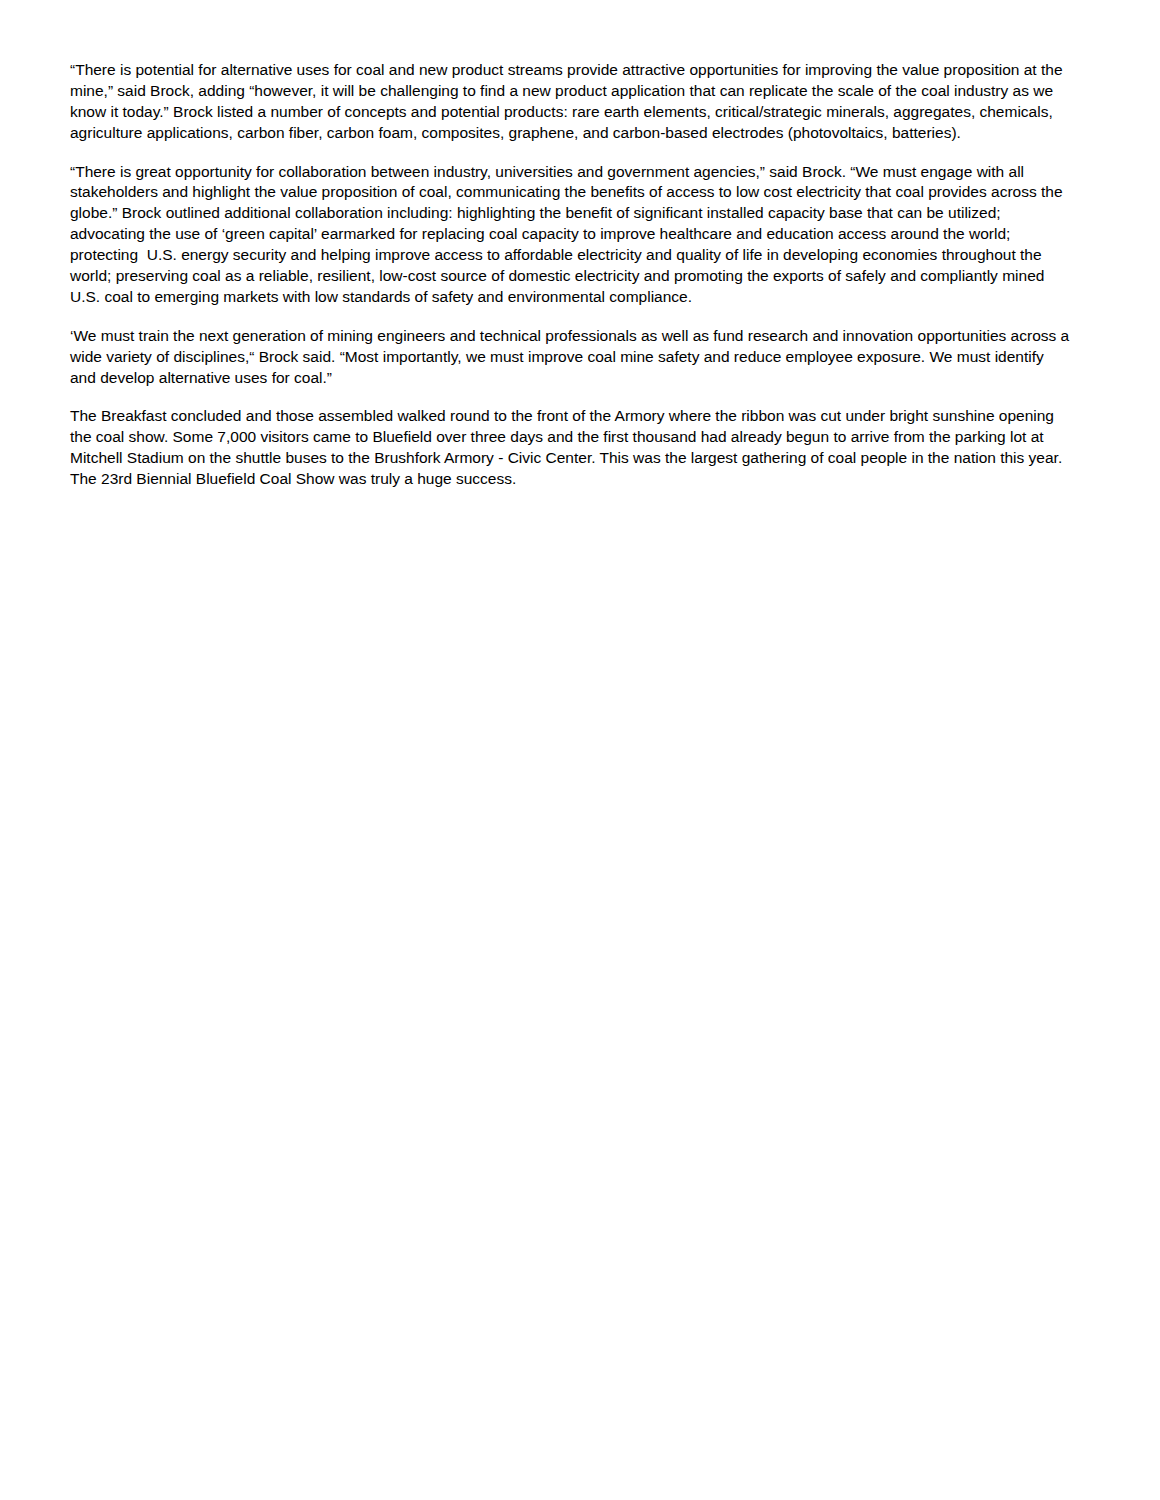“There is potential for alternative uses for coal and new product streams provide attractive opportunities for improving the value proposition at the mine,” said Brock, adding “however, it will be challenging to find a new product application that can replicate the scale of the coal industry as we know it today.” Brock listed a number of concepts and potential products: rare earth elements, critical/strategic minerals, aggregates, chemicals, agriculture applications, carbon fiber, carbon foam, composites, graphene, and carbon-based electrodes (photovoltaics, batteries).
“There is great opportunity for collaboration between industry, universities and government agencies,” said Brock. “We must engage with all stakeholders and highlight the value proposition of coal, communicating the benefits of access to low cost electricity that coal provides across the globe.” Brock outlined additional collaboration including: highlighting the benefit of significant installed capacity base that can be utilized; advocating the use of ‘green capital’ earmarked for replacing coal capacity to improve healthcare and education access around the world; protecting U.S. energy security and helping improve access to affordable electricity and quality of life in developing economies throughout the world; preserving coal as a reliable, resilient, low-cost source of domestic electricity and promoting the exports of safely and compliantly mined U.S. coal to emerging markets with low standards of safety and environmental compliance.
‘We must train the next generation of mining engineers and technical professionals as well as fund research and innovation opportunities across a wide variety of disciplines,“ Brock said. “Most importantly, we must improve coal mine safety and reduce employee exposure. We must identify and develop alternative uses for coal.”
The Breakfast concluded and those assembled walked round to the front of the Armory where the ribbon was cut under bright sunshine opening the coal show. Some 7,000 visitors came to Bluefield over three days and the first thousand had already begun to arrive from the parking lot at Mitchell Stadium on the shuttle buses to the Brushfork Armory - Civic Center. This was the largest gathering of coal people in the nation this year. The 23rd Biennial Bluefield Coal Show was truly a huge success.